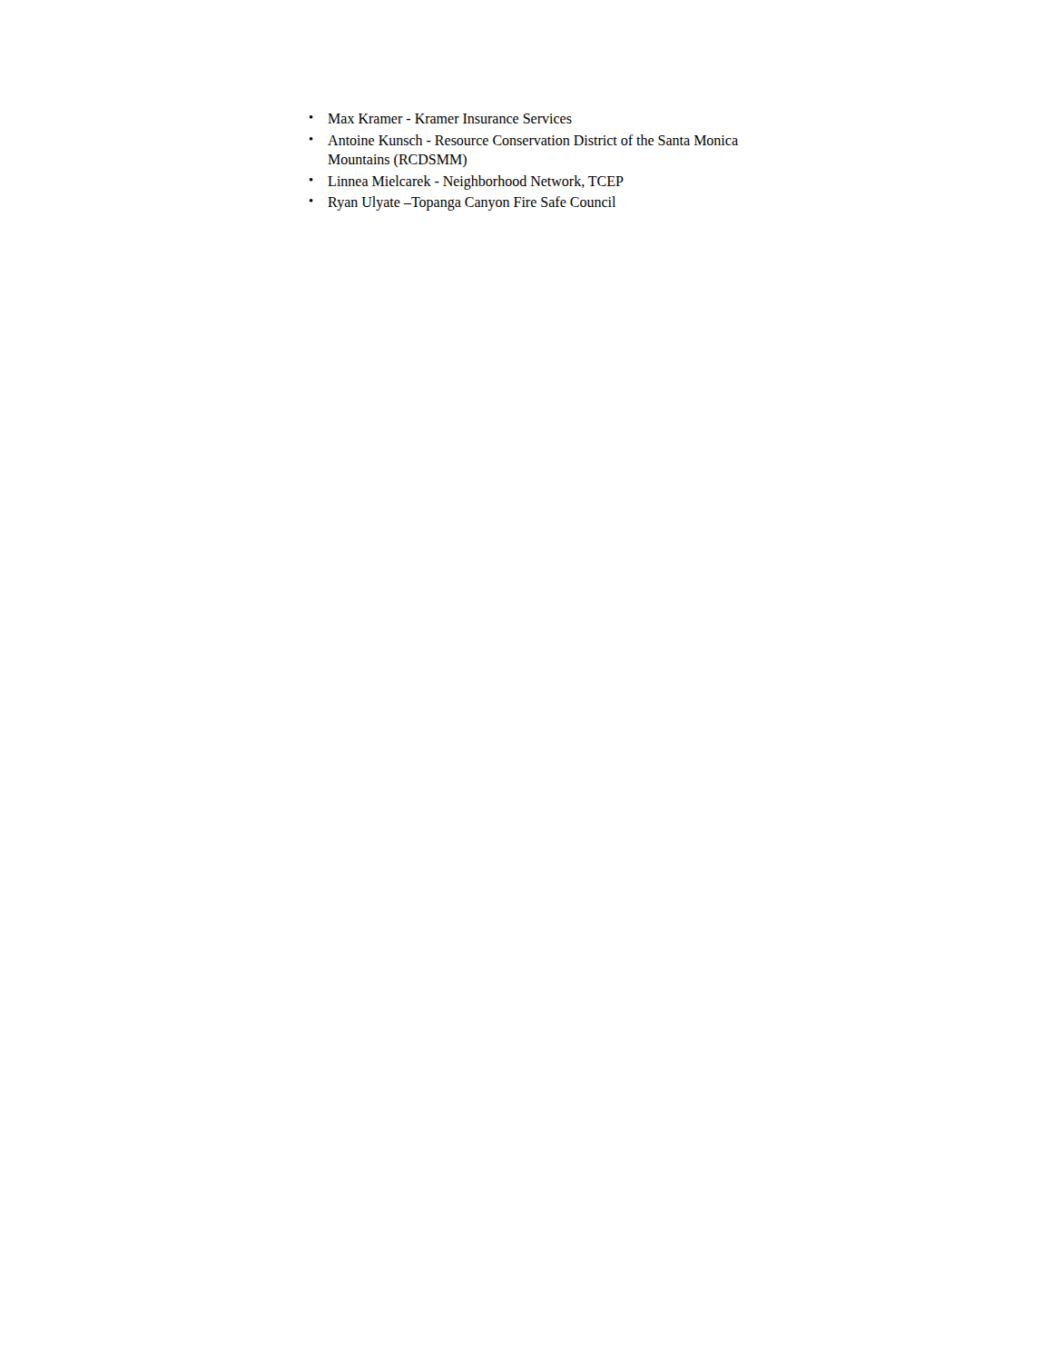Max Kramer - Kramer Insurance Services
Antoine Kunsch - Resource Conservation District of the Santa Monica Mountains (RCDSMM)
Linnea Mielcarek - Neighborhood Network, TCEP
Ryan Ulyate –Topanga Canyon Fire Safe Council